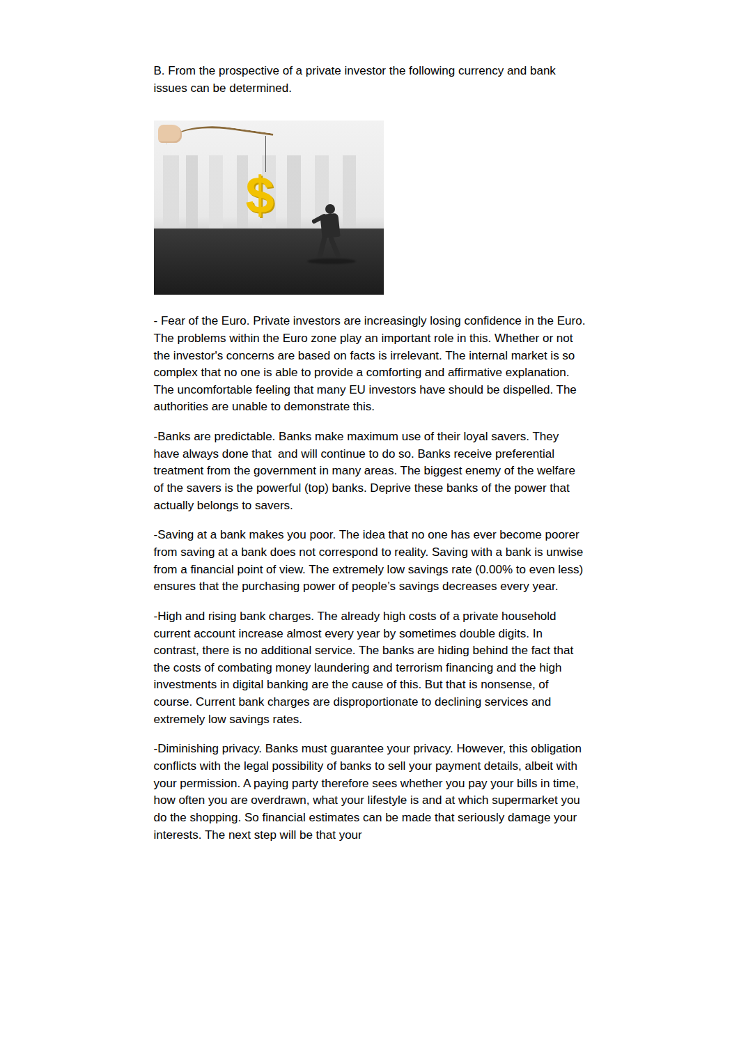B. From the prospective of a private investor the following currency and bank issues can be determined.
$
- Fear of the Euro. Private investors are increasingly losing confidence in the Euro. The problems within the Euro zone play an important role in this. Whether or not the investor's concerns are based on facts is irrelevant. The internal market is so complex that no one is able to provide a comforting and affirmative explanation. The uncomfortable feeling that many EU investors have should be dispelled. The authorities are unable to demonstrate this.
-Banks are predictable. Banks make maximum use of their loyal savers. They have always done that and will continue to do so. Banks receive preferential treatment from the government in many areas. The biggest enemy of the welfare of the savers is the powerful (top) banks. Deprive these banks of the power that actually belongs to savers.
-Saving at a bank makes you poor. The idea that no one has ever become poorer from saving at a bank does not correspond to reality. Saving with a bank is unwise from a financial point of view. The extremely low savings rate (0.00% to even less) ensures that the purchasing power of people’s savings decreases every year.
-High and rising bank charges. The already high costs of a private household current account increase almost every year by sometimes double digits. In contrast, there is no additional service. The banks are hiding behind the fact that the costs of combating money laundering and terrorism financing and the high investments in digital banking are the cause of this. But that is nonsense, of course. Current bank charges are disproportionate to declining services and extremely low savings rates.
-Diminishing privacy. Banks must guarantee your privacy. However, this obligation conflicts with the legal possibility of banks to sell your payment details, albeit with your permission. A paying party therefore sees whether you pay your bills in time, how often you are overdrawn, what your lifestyle is and at which supermarket you do the shopping. So financial estimates can be made that seriously damage your interests. The next step will be that your